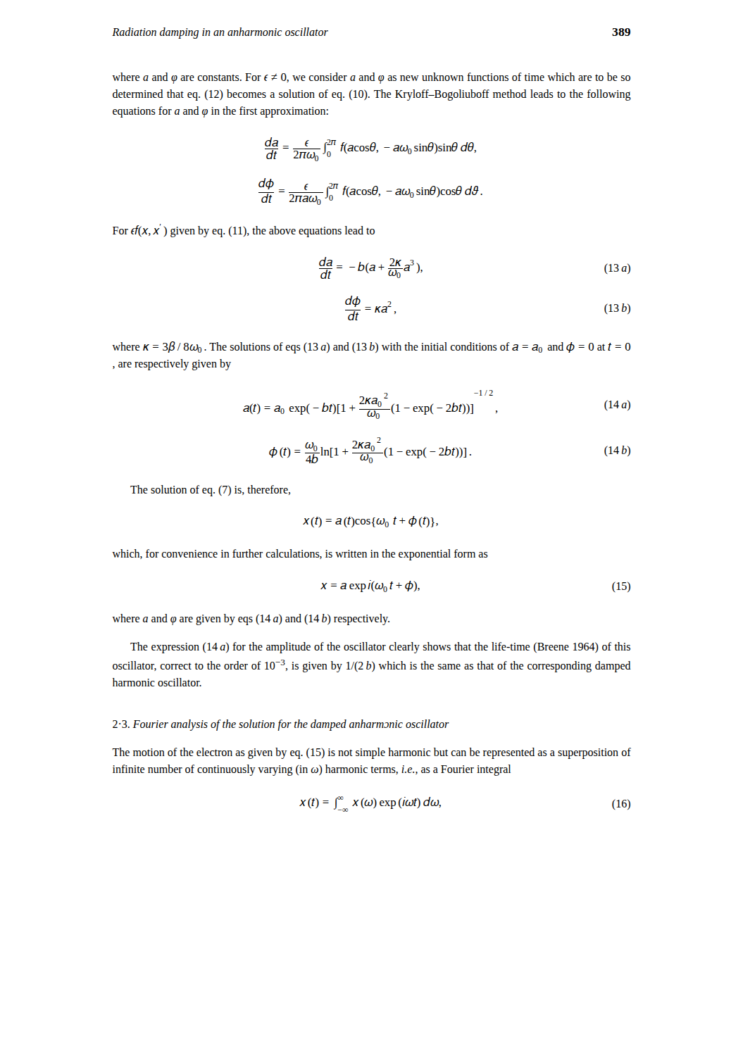Radiation damping in an anharmonic oscillator 389
where a and φ are constants. For ϵ≠0, we consider a and φ as new unknown functions of time which are to be so determined that eq. (12) becomes a solution of eq. (10). The Kryloff–Bogoliuboff method leads to the following equations for a and φ in the first approximation:
dadt = ϵ2πω0 ∫ 0 2π f(a⁢cos⁡θ, −aω0sin⁡θ) sin⁡θdθ,
dϕdt = ϵ2πaω0 ∫ 0 2π f(a⁢cos⁡θ, −aω0sin⁡θ) cos⁡θdϑ.
For ϵf(x,x′) given by eq. (11), the above equations lead to
dadt =−b ( a+ 2κω0 a3 ) ,
(13 a)
dϕdt =κa2,
(13 b)
where κ=3β/8ω0. The solutions of eqs (13 a) and (13 b) with the initial conditions of a=a0 and ϕ=0 at t=0, are respectively given by
a(t)= a0 exp(−bt) [ 1+ 2κa02ω0 (1−exp(−2bt)) ] −1/2 ,
(14 a)
ϕ(t)= ω04b ln [ 1+ 2κa02ω0 (1−exp(−2bt)) ] .
(14 b)
The solution of eq. (7) is, therefore,
x(t)= a(t) cos⁡ {ω0t+ϕ(t)} ,
which, for convenience in further calculations, is written in the exponential form as
x=aexpi (ω0t+ϕ),
(15)
where a and φ are given by eqs (14 a) and (14 b) respectively.
The expression (14 a) for the amplitude of the oscillator clearly shows that the life-time (Breene 1964) of this oscillator, correct to the order of 10−3, is given by 1/(2 b) which is the same as that of the corresponding damped harmonic oscillator.
2·3. Fourier analysis of the solution for the damped anharmɔnic oscillator
The motion of the electron as given by eq. (15) is not simple harmonic but can be represented as a superposition of infinite number of continuously varying (in ω) harmonic terms, i.e., as a Fourier integral
x(t)= ∫ −∞ ∞ x(ω) exp(iωt) dω,
(16)